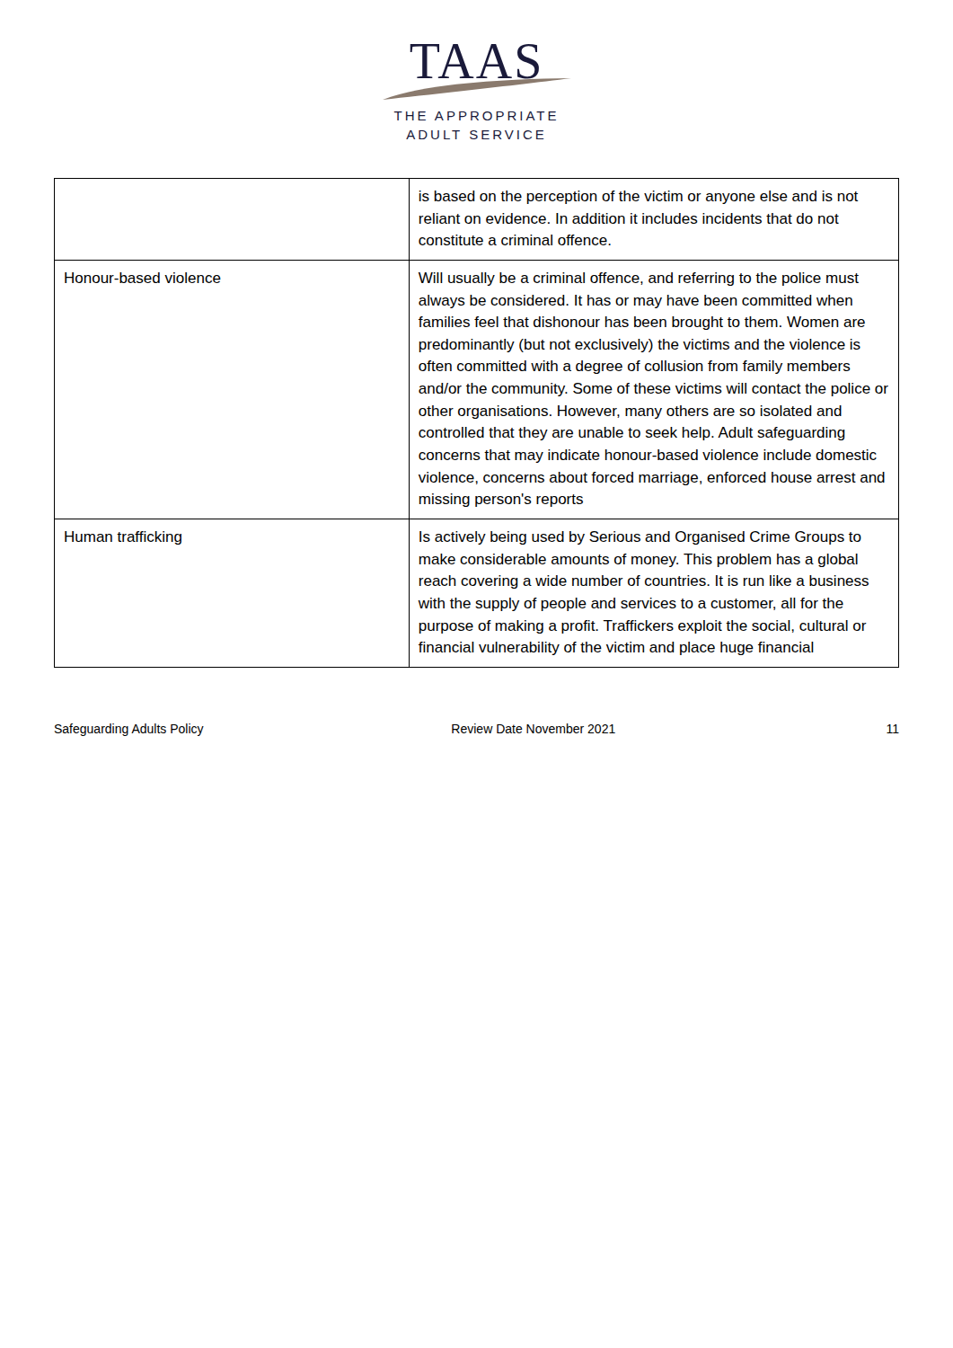TAAS
The Appropriate
Adult Service
| | is based on the perception of the victim or anyone else and is not reliant on evidence. In addition it includes incidents that do not constitute a criminal offence. |
| Honour-based violence | Will usually be a criminal offence, and referring to the police must always be considered. It has or may have been committed when families feel that dishonour has been brought to them. Women are predominantly (but not exclusively) the victims and the violence is often committed with a degree of collusion from family members and/or the community. Some of these victims will contact the police or other organisations. However, many others are so isolated and controlled that they are unable to seek help. Adult safeguarding concerns that may indicate honour-based violence include domestic violence, concerns about forced marriage, enforced house arrest and missing person's reports |
| Human trafficking | Is actively being used by Serious and Organised Crime Groups to make considerable amounts of money. This problem has a global reach covering a wide number of countries. It is run like a business with the supply of people and services to a customer, all for the purpose of making a profit. Traffickers exploit the social, cultural or financial vulnerability of the victim and place huge financial |
Safeguarding Adults Policy Review Date November 2021 11